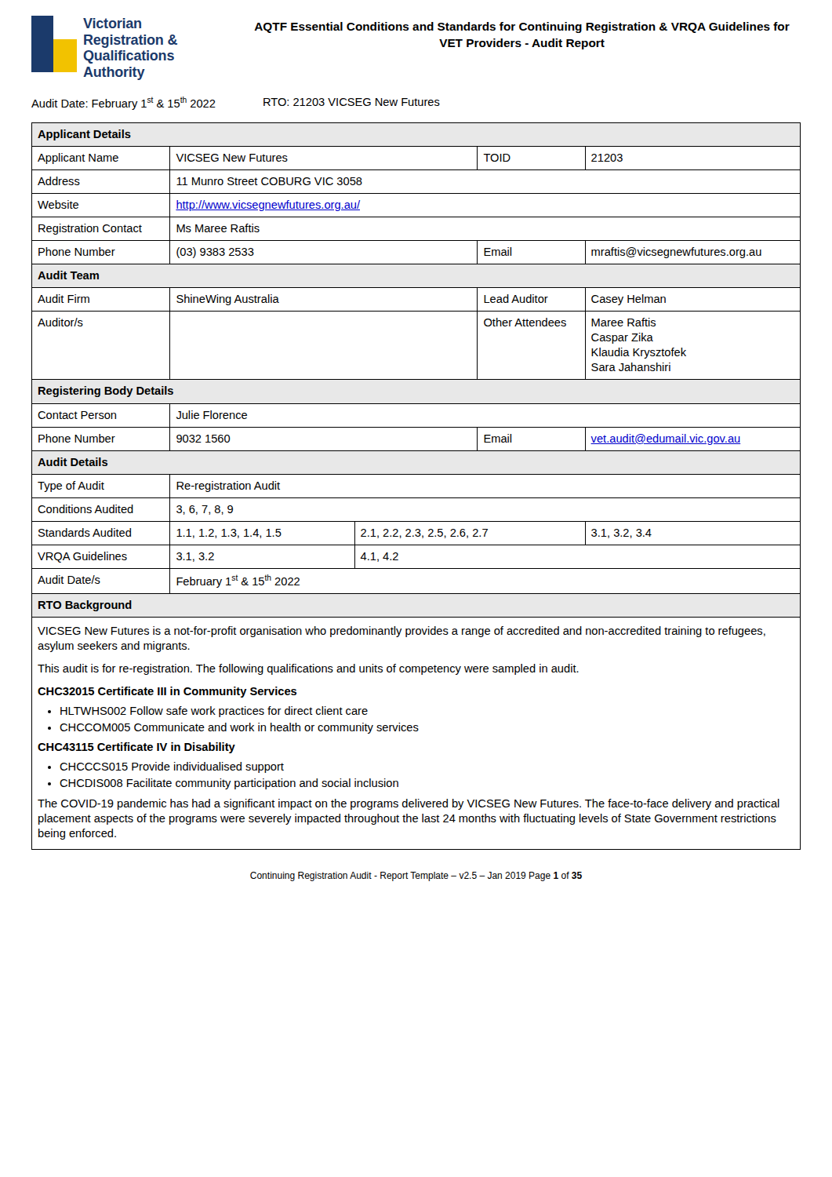Victorian
Registration &
Qualifications
Authority
AQTF Essential Conditions and Standards for Continuing Registration & VRQA Guidelines for VET Providers - Audit Report
Audit Date: February 1st & 15th 2022 RTO: 21203 VICSEG New Futures
| Applicant Details |
| Applicant Name | VICSEG New Futures | TOID | 21203 |
| Address | 11 Munro Street COBURG VIC 3058 |
| Website | http://www.vicsegnewfutures.org.au/ |
| Registration Contact | Ms Maree Raftis |
| Phone Number | (03) 9383 2533 | Email | mraftis@vicsegnewfutures.org.au |
| Audit Team |
| Audit Firm | ShineWing Australia | Lead Auditor | Casey Helman |
| Auditor/s | | Other Attendees | Maree Raftis Caspar Zika Klaudia Krysztofek Sara Jahanshiri |
| Registering Body Details |
| Contact Person | Julie Florence |
| Phone Number | 9032 1560 | Email | vet.audit@edumail.vic.gov.au |
| Audit Details |
| Type of Audit | Re-registration Audit |
| Conditions Audited | 3, 6, 7, 8, 9 |
| Standards Audited | 1.1, 1.2, 1.3, 1.4, 1.5 | 2.1, 2.2, 2.3, 2.5, 2.6, 2.7 | 3.1, 3.2, 3.4 |
| VRQA Guidelines | 3.1, 3.2 | 4.1, 4.2 |
| Audit Date/s | February 1 st & 15 th 2022 |
| RTO Background |
VICSEG New Futures is a not-for-profit organisation who predominantly provides a range of accredited and non-accredited training to refugees, asylum seekers and migrants.
This audit is for re-registration. The following qualifications and units of competency were sampled in audit.
CHC32015 Certificate III in Community Services
HLTWHS002 Follow safe work practices for direct client care
CHCCOM005 Communicate and work in health or community services
CHC43115 Certificate IV in Disability
CHCCCS015 Provide individualised support
CHCDIS008 Facilitate community participation and social inclusion
The COVID-19 pandemic has had a significant impact on the programs delivered by VICSEG New Futures. The face-to-face delivery and practical placement aspects of the programs were severely impacted throughout the last 24 months with fluctuating levels of State Government restrictions being enforced.
Continuing Registration Audit - Report Template – v2.5 – Jan 2019 Page 1 of 35